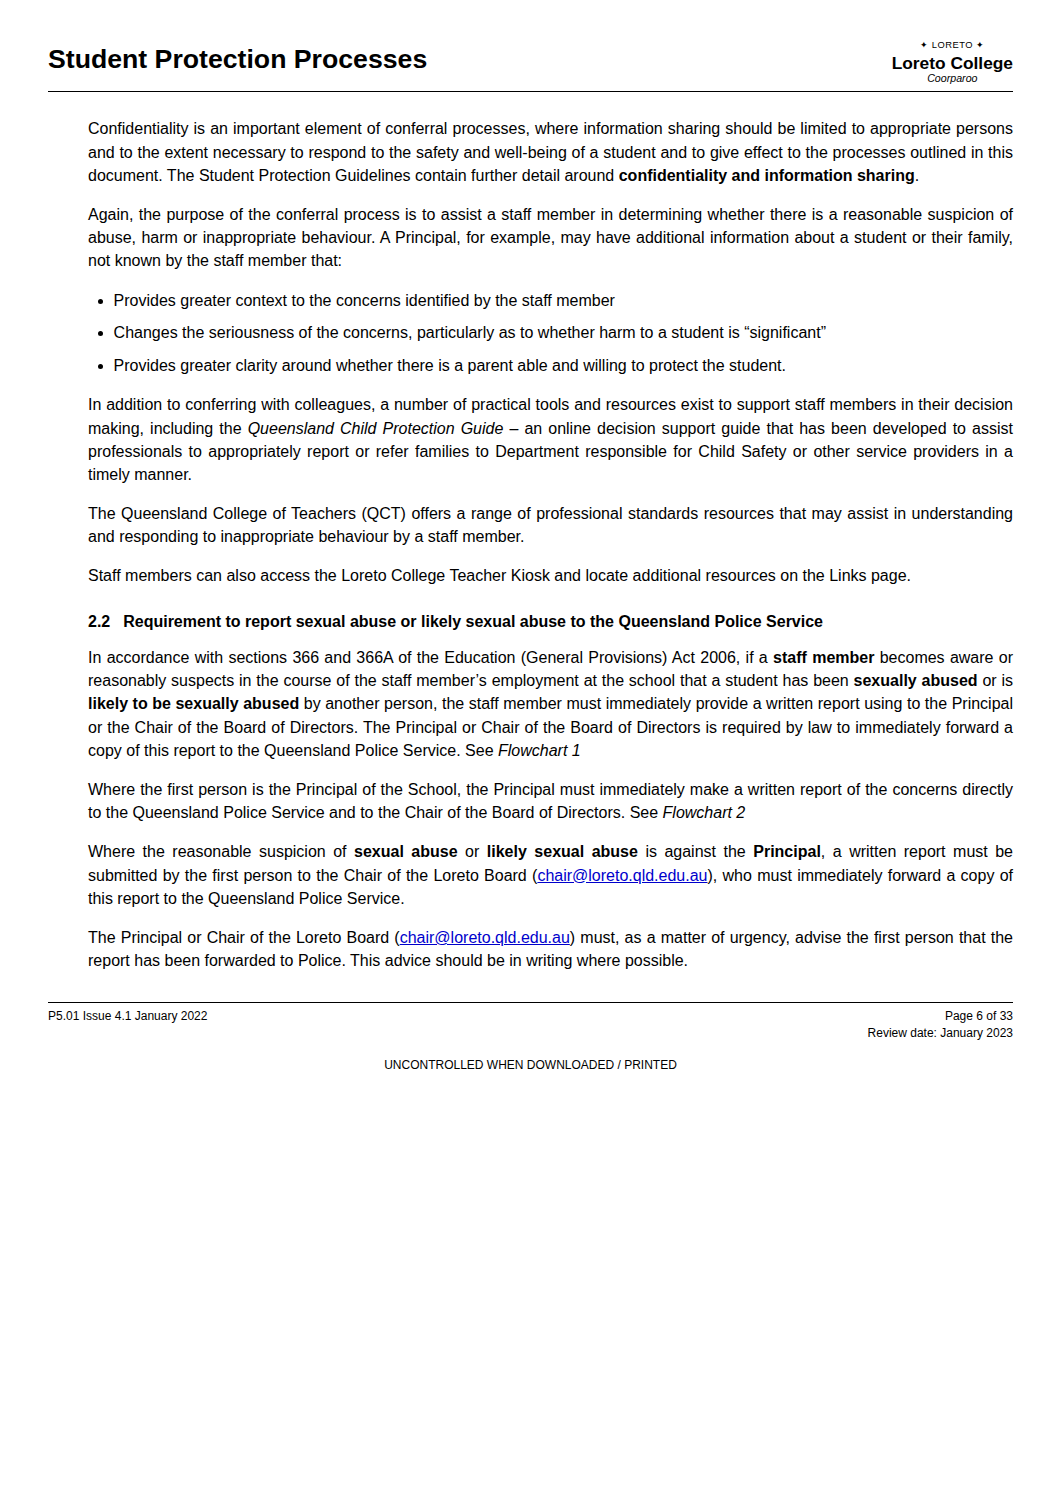Student Protection Processes
✦ LORETO ✦ Loreto College Coorparoo
Confidentiality is an important element of conferral processes, where information sharing should be limited to appropriate persons and to the extent necessary to respond to the safety and well-being of a student and to give effect to the processes outlined in this document. The Student Protection Guidelines contain further detail around confidentiality and information sharing.
Again, the purpose of the conferral process is to assist a staff member in determining whether there is a reasonable suspicion of abuse, harm or inappropriate behaviour. A Principal, for example, may have additional information about a student or their family, not known by the staff member that:
Provides greater context to the concerns identified by the staff member
Changes the seriousness of the concerns, particularly as to whether harm to a student is “significant”
Provides greater clarity around whether there is a parent able and willing to protect the student.
In addition to conferring with colleagues, a number of practical tools and resources exist to support staff members in their decision making, including the Queensland Child Protection Guide – an online decision support guide that has been developed to assist professionals to appropriately report or refer families to Department responsible for Child Safety or other service providers in a timely manner.
The Queensland College of Teachers (QCT) offers a range of professional standards resources that may assist in understanding and responding to inappropriate behaviour by a staff member.
Staff members can also access the Loreto College Teacher Kiosk and locate additional resources on the Links page.
2.2 Requirement to report sexual abuse or likely sexual abuse to the Queensland Police Service
In accordance with sections 366 and 366A of the Education (General Provisions) Act 2006, if a staff member becomes aware or reasonably suspects in the course of the staff member’s employment at the school that a student has been sexually abused or is likely to be sexually abused by another person, the staff member must immediately provide a written report using to the Principal or the Chair of the Board of Directors. The Principal or Chair of the Board of Directors is required by law to immediately forward a copy of this report to the Queensland Police Service. See Flowchart 1
Where the first person is the Principal of the School, the Principal must immediately make a written report of the concerns directly to the Queensland Police Service and to the Chair of the Board of Directors. See Flowchart 2
Where the reasonable suspicion of sexual abuse or likely sexual abuse is against the Principal, a written report must be submitted by the first person to the Chair of the Loreto Board (chair@loreto.qld.edu.au), who must immediately forward a copy of this report to the Queensland Police Service.
The Principal or Chair of the Loreto Board (chair@loreto.qld.edu.au) must, as a matter of urgency, advise the first person that the report has been forwarded to Police. This advice should be in writing where possible.
P5.01 Issue 4.1 January 2022 Page 6 of 33
Review date: January 2023
UNCONTROLLED WHEN DOWNLOADED / PRINTED